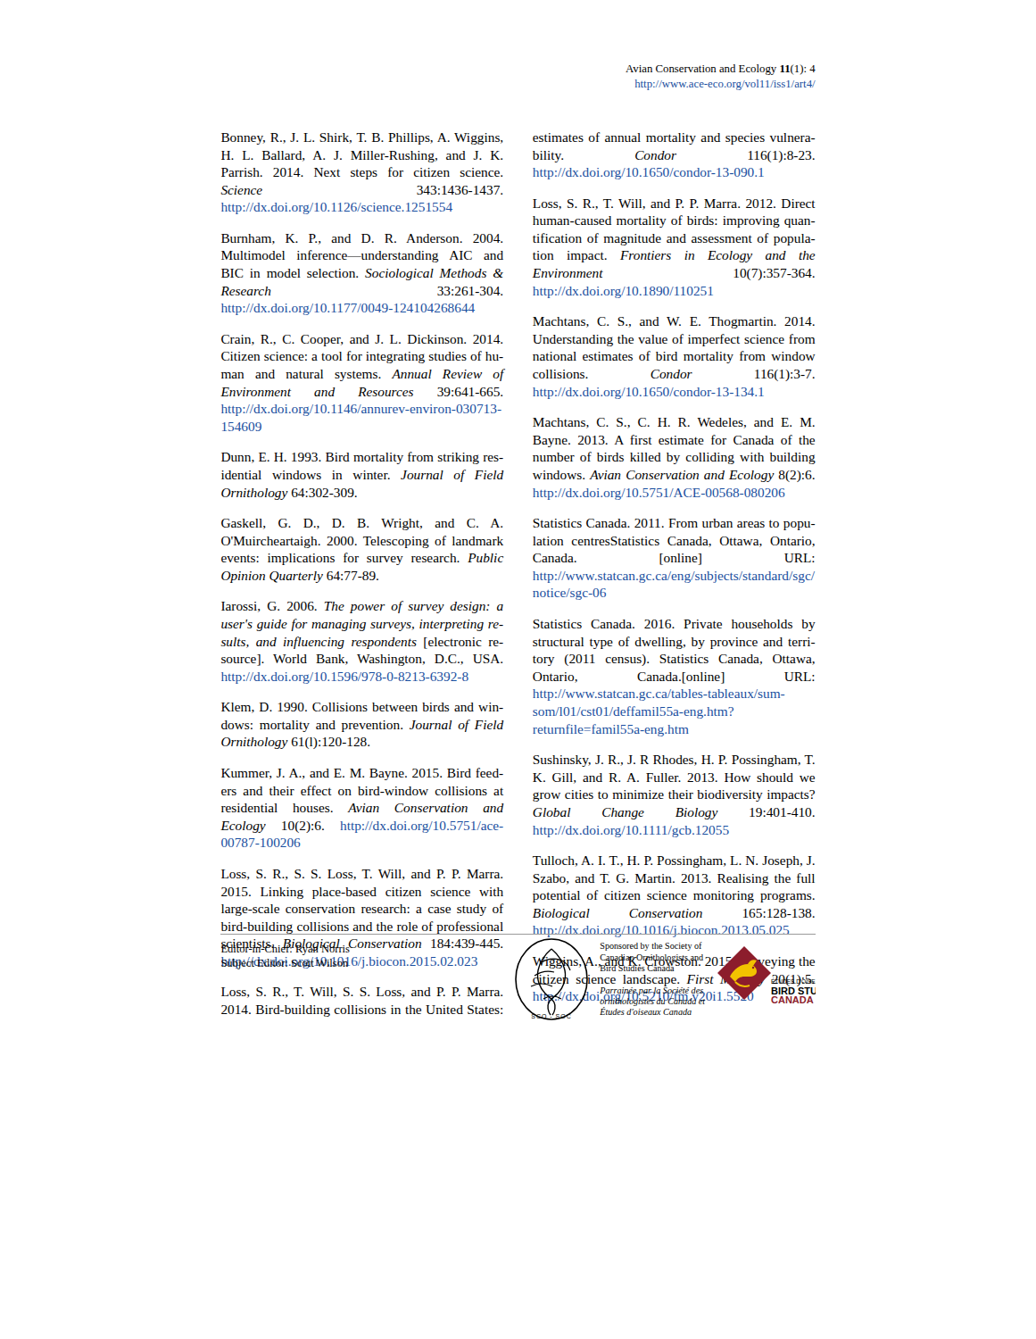Avian Conservation and Ecology 11(1): 4
http://www.ace-eco.org/vol11/iss1/art4/
Bonney, R., J. L. Shirk, T. B. Phillips, A. Wiggins, H. L. Ballard, A. J. Miller-Rushing, and J. K. Parrish. 2014. Next steps for citizen science. Science 343:1436-1437. http://dx.doi.org/10.1126/science.1251554
Burnham, K. P., and D. R. Anderson. 2004. Multimodel inference—understanding AIC and BIC in model selection. Sociological Methods & Research 33:261-304. http://dx.doi.org/10.1177/0049-124104268644
Crain, R., C. Cooper, and J. L. Dickinson. 2014. Citizen science: a tool for integrating studies of human and natural systems. Annual Review of Environment and Resources 39:641-665. http://dx.doi.org/10.1146/annurev-environ-030713-154609
Dunn, E. H. 1993. Bird mortality from striking residential windows in winter. Journal of Field Ornithology 64:302-309.
Gaskell, G. D., D. B. Wright, and C. A. O'Muircheartaigh. 2000. Telescoping of landmark events: implications for survey research. Public Opinion Quarterly 64:77-89.
Iarossi, G. 2006. The power of survey design: a user's guide for managing surveys, interpreting results, and influencing respondents [electronic resource]. World Bank, Washington, D.C., USA. http://dx.doi.org/10.1596/978-0-8213-6392-8
Klem, D. 1990. Collisions between birds and windows: mortality and prevention. Journal of Field Ornithology 61(l):120-128.
Kummer, J. A., and E. M. Bayne. 2015. Bird feeders and their effect on bird-window collisions at residential houses. Avian Conservation and Ecology 10(2):6. http://dx.doi.org/10.5751/ace-00787-100206
Loss, S. R., S. S. Loss, T. Will, and P. P. Marra. 2015. Linking place-based citizen science with large-scale conservation research: a case study of bird-building collisions and the role of professional scientists. Biological Conservation 184:439-445. http://dx.doi.org/10.1016/j.biocon.2015.02.023
Loss, S. R., T. Will, S. S. Loss, and P. P. Marra. 2014. Bird-building collisions in the United States: estimates of annual mortality and species vulnerability. Condor 116(1):8-23. http://dx.doi.org/10.1650/condor-13-090.1
Loss, S. R., T. Will, and P. P. Marra. 2012. Direct human-caused mortality of birds: improving quantification of magnitude and assessment of population impact. Frontiers in Ecology and the Environment 10(7):357-364. http://dx.doi.org/10.1890/110251
Machtans, C. S., and W. E. Thogmartin. 2014. Understanding the value of imperfect science from national estimates of bird mortality from window collisions. Condor 116(1):3-7. http://dx.doi.org/10.1650/condor-13-134.1
Machtans, C. S., C. H. R. Wedeles, and E. M. Bayne. 2013. A first estimate for Canada of the number of birds killed by colliding with building windows. Avian Conservation and Ecology 8(2):6. http://dx.doi.org/10.5751/ACE-00568-080206
Statistics Canada. 2011. From urban areas to population centresStatistics Canada, Ottawa, Ontario, Canada. [online] URL: http://www.statcan.gc.ca/eng/subjects/standard/sgc/notice/sgc-06
Statistics Canada. 2016. Private households by structural type of dwelling, by province and territory (2011 census). Statistics Canada, Ottawa, Ontario, Canada.[online] URL: http://www.statcan.gc.ca/tables-tableaux/sum-som/l01/cst01/deffamil55a-eng.htm?returnfile=famil55a-eng.htm
Sushinsky, J. R., J. R Rhodes, H. P. Possingham, T. K. Gill, and R. A. Fuller. 2013. How should we grow cities to minimize their biodiversity impacts? Global Change Biology 19:401-410. http://dx.doi.org/10.1111/gcb.12055
Tulloch, A. I. T., H. P. Possingham, L. N. Joseph, J. Szabo, and T. G. Martin. 2013. Realising the full potential of citizen science monitoring programs. Biological Conservation 165:128-138. http://dx.doi.org/10.1016/j.biocon.2013.05.025
Wiggins, A., and K. Crowston. 2015. Surveying the citizen science landscape. First Monday 20(1):5. http://dx.doi.org/10.5210/fm.v20i1.5520
Editor-in-Chief: Ryan Norris
Subject Editor: Scott Wilson
SCO - SOC
Sponsored by the Society of
Canadian Ornithologists and
Bird Studies Canada
Parrainée par la Société des
ornithologistes du Canada et
Études d'oiseaux Canada
BIRD STUDIES CANADA ÉTUDES D'OISEAUX